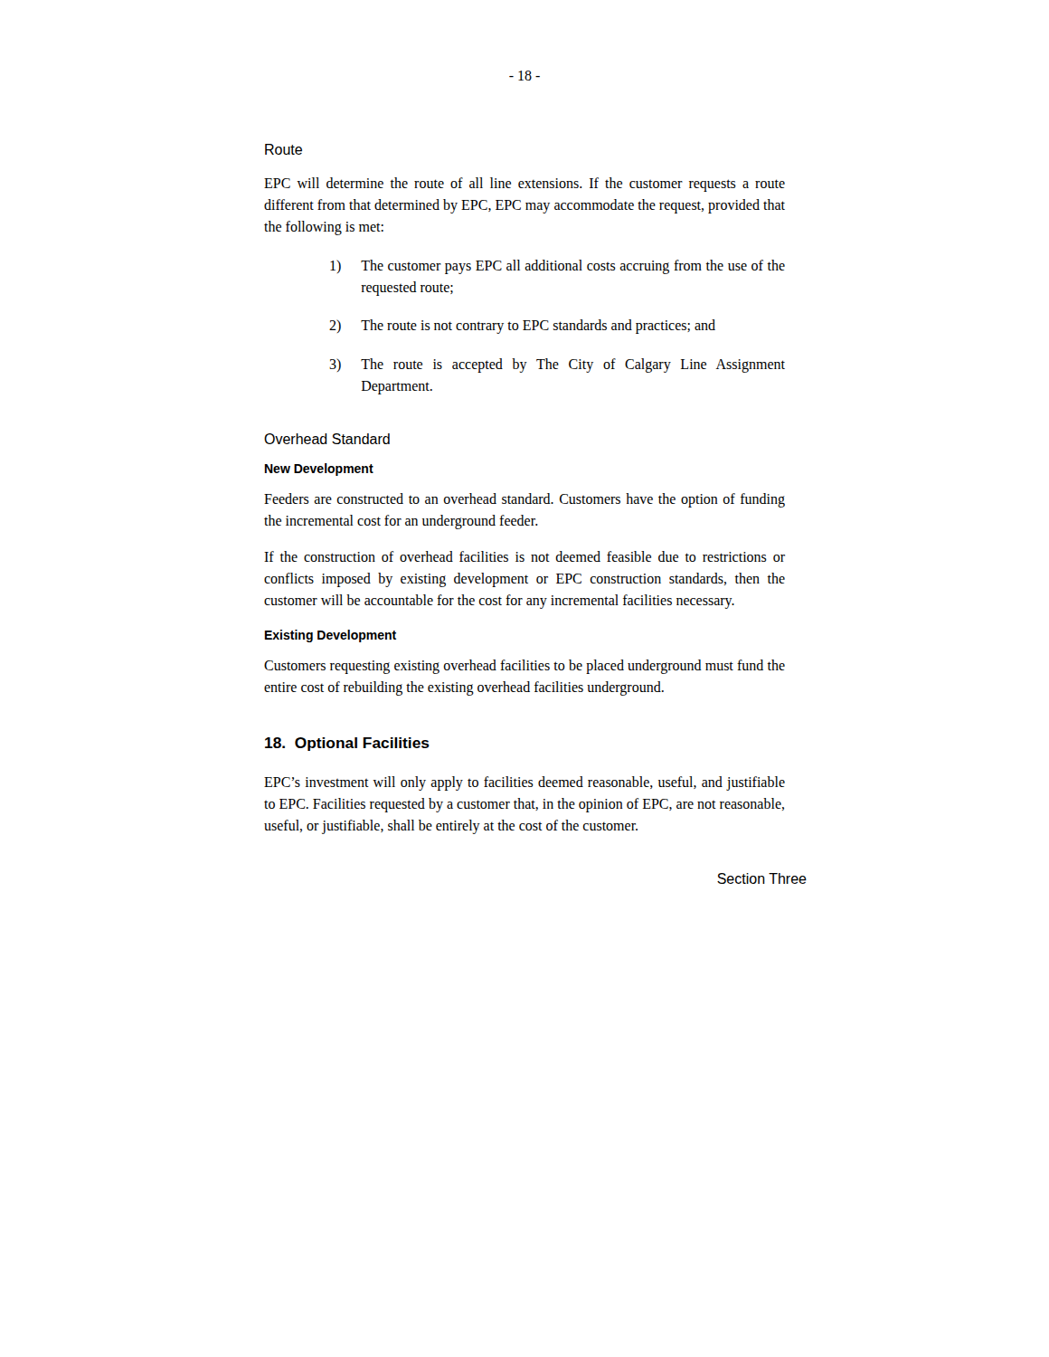- 18 -
Route
EPC will determine the route of all line extensions. If the customer requests a route different from that determined by EPC, EPC may accommodate the request, provided that the following is met:
1) The customer pays EPC all additional costs accruing from the use of the requested route;
2) The route is not contrary to EPC standards and practices; and
3) The route is accepted by The City of Calgary Line Assignment Department.
Overhead Standard
New Development
Feeders are constructed to an overhead standard. Customers have the option of funding the incremental cost for an underground feeder.
If the construction of overhead facilities is not deemed feasible due to restrictions or conflicts imposed by existing development or EPC construction standards, then the customer will be accountable for the cost for any incremental facilities necessary.
Existing Development
Customers requesting existing overhead facilities to be placed underground must fund the entire cost of rebuilding the existing overhead facilities underground.
18. Optional Facilities
EPC’s investment will only apply to facilities deemed reasonable, useful, and justifiable to EPC. Facilities requested by a customer that, in the opinion of EPC, are not reasonable, useful, or justifiable, shall be entirely at the cost of the customer.
Section Three